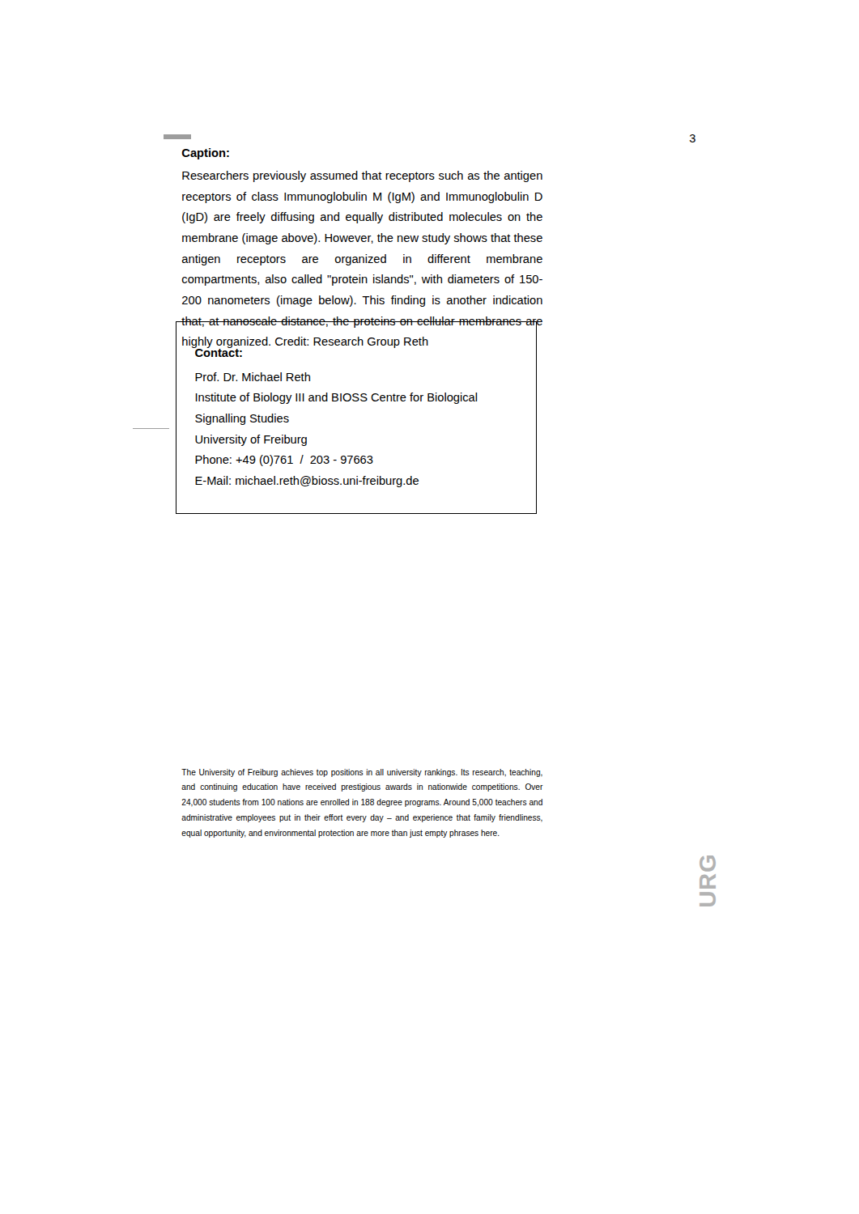3
Caption:
Researchers previously assumed that receptors such as the antigen receptors of class Immunoglobulin M (IgM) and Immunoglobulin D (IgD) are freely diffusing and equally distributed molecules on the membrane (image above). However, the new study shows that these antigen receptors are organized in different membrane compartments, also called "protein islands", with diameters of 150-200 nanometers (image below). This finding is another indication that, at nanoscale distance, the proteins on cellular membranes are highly organized. Credit: Research Group Reth
Contact:
Prof. Dr. Michael Reth
Institute of Biology III and BIOSS Centre for Biological Signalling Studies
University of Freiburg
Phone: +49 (0)761 / 203 - 97663
E-Mail: michael.reth@bioss.uni-freiburg.de
The University of Freiburg achieves top positions in all university rankings. Its research, teaching, and continuing education have received prestigious awards in nationwide competitions. Over 24,000 students from 100 nations are enrolled in 188 degree programs. Around 5,000 teachers and administrative employees put in their effort every day – and experience that family friendliness, equal opportunity, and environmental protection are more than just empty phrases here.
UNI FREIBURG